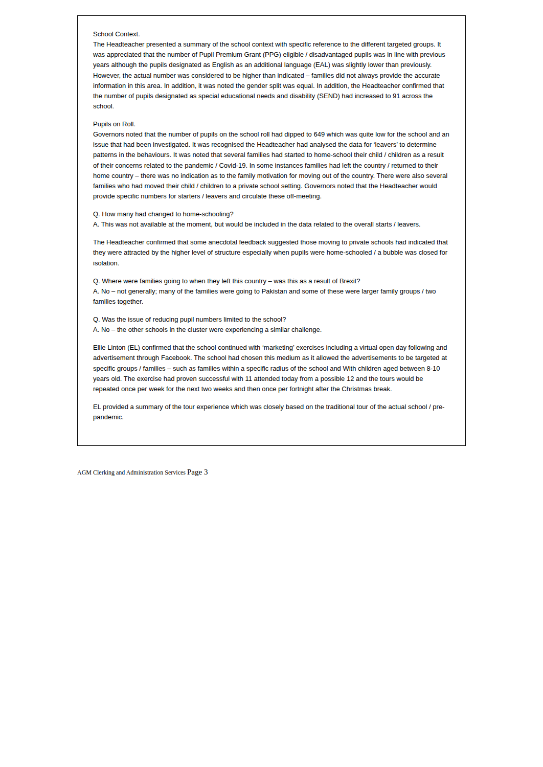School Context.
The Headteacher presented a summary of the school context with specific reference to the different targeted groups. It was appreciated that the number of Pupil Premium Grant (PPG) eligible / disadvantaged pupils was in line with previous years although the pupils designated as English as an additional language (EAL) was slightly lower than previously. However, the actual number was considered to be higher than indicated – families did not always provide the accurate information in this area. In addition, it was noted the gender split was equal. In addition, the Headteacher confirmed that the number of pupils designated as special educational needs and disability (SEND) had increased to 91 across the school.
Pupils on Roll.
Governors noted that the number of pupils on the school roll had dipped to 649 which was quite low for the school and an issue that had been investigated. It was recognised the Headteacher had analysed the data for ‘leavers’ to determine patterns in the behaviours. It was noted that several families had started to home-school their child / children as a result of their concerns related to the pandemic / Covid-19. In some instances families had left the country / returned to their home country – there was no indication as to the family motivation for moving out of the country. There were also several families who had moved their child / children to a private school setting. Governors noted that the Headteacher would provide specific numbers for starters / leavers and circulate these off-meeting.
Q. How many had changed to home-schooling?
A. This was not available at the moment, but would be included in the data related to the overall starts / leavers.
The Headteacher confirmed that some anecdotal feedback suggested those moving to private schools had indicated that they were attracted by the higher level of structure especially when pupils were home-schooled / a bubble was closed for isolation.
Q. Where were families going to when they left this country – was this as a result of Brexit?
A. No – not generally; many of the families were going to Pakistan and some of these were larger family groups / two families together.
Q. Was the issue of reducing pupil numbers limited to the school?
A. No – the other schools in the cluster were experiencing a similar challenge.
Ellie Linton (EL) confirmed that the school continued with ‘marketing’ exercises including a virtual open day following and advertisement through Facebook. The school had chosen this medium as it allowed the advertisements to be targeted at specific groups / families – such as families within a specific radius of the school and With children aged between 8-10 years old. The exercise had proven successful with 11 attended today from a possible 12 and the tours would be repeated once per week for the next two weeks and then once per fortnight after the Christmas break.
EL provided a summary of the tour experience which was closely based on the traditional tour of the actual school / pre-pandemic.
AGM Clerking and Administration Services Page 3